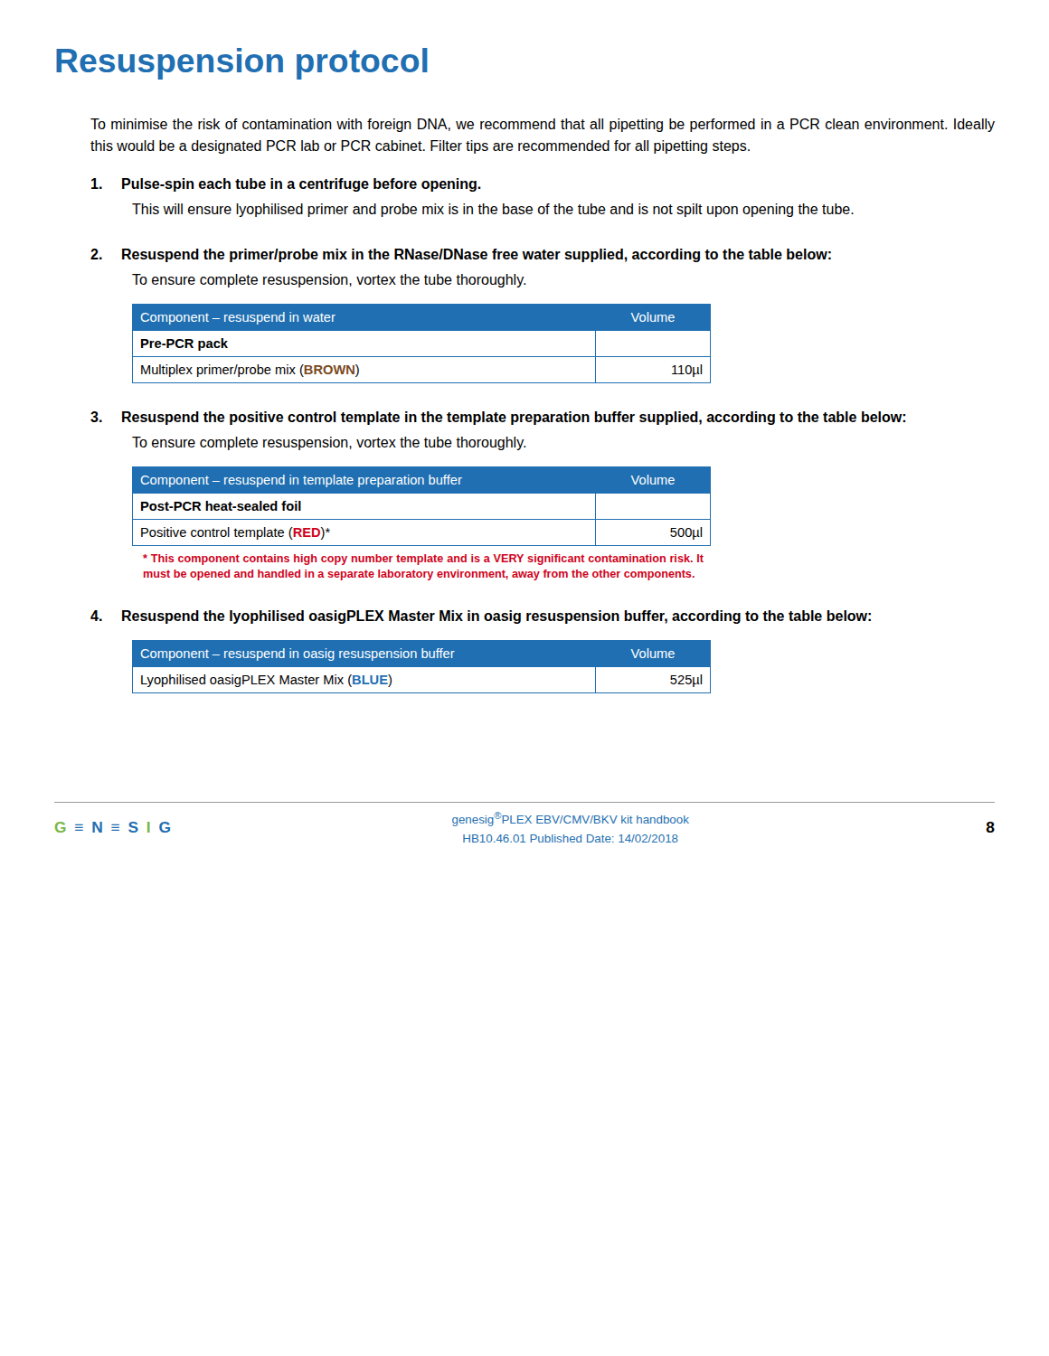Resuspension protocol
To minimise the risk of contamination with foreign DNA, we recommend that all pipetting be performed in a PCR clean environment. Ideally this would be a designated PCR lab or PCR cabinet. Filter tips are recommended for all pipetting steps.
Pulse-spin each tube in a centrifuge before opening. This will ensure lyophilised primer and probe mix is in the base of the tube and is not spilt upon opening the tube.
Resuspend the primer/probe mix in the RNase/DNase free water supplied, according to the table below: To ensure complete resuspension, vortex the tube thoroughly.
| Component – resuspend in water | Volume |
| --- | --- |
| Pre-PCR pack | |
| Multiplex primer/probe mix ( BROWN ) | 110µl |
Resuspend the positive control template in the template preparation buffer supplied, according to the table below: To ensure complete resuspension, vortex the tube thoroughly.
| Component – resuspend in template preparation buffer | Volume |
| --- | --- |
| Post-PCR heat-sealed foil | |
| Positive control template ( RED )* | 500µl |
* This component contains high copy number template and is a VERY significant contamination risk. It must be opened and handled in a separate laboratory environment, away from the other components.
Resuspend the lyophilised oasigPLEX Master Mix in oasig resuspension buffer, according to the table below:
| Component – resuspend in oasig resuspension buffer | Volume |
| --- | --- |
| Lyophilised oasigPLEX Master Mix ( BLUE ) | 525µl |
G ≡ N ≡ S I G
genesig®PLEX EBV/CMV/BKV kit handbook
HB10.46.01 Published Date: 14/02/2018
8